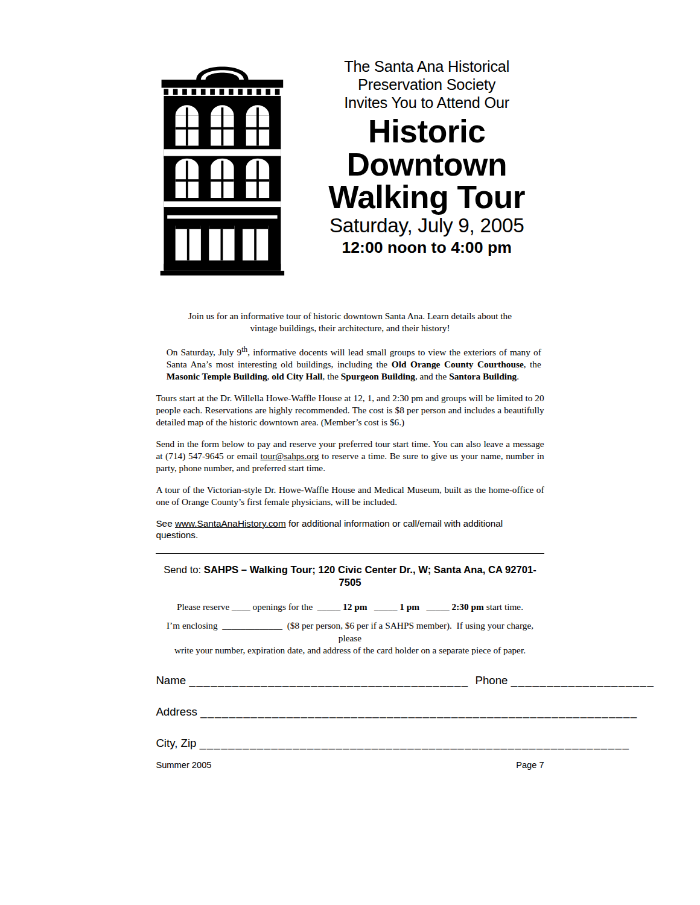The Santa Ana Historical
Preservation Society
Invites You to Attend Our
Historic
Downtown
Walking Tour
Saturday, July 9, 2005
12:00 noon to 4:00 pm
Join us for an informative tour of historic downtown Santa Ana. Learn details about the vintage buildings, their architecture, and their history!
On Saturday, July 9th, informative docents will lead small groups to view the exteriors of many of Santa Ana’s most interesting old buildings, including the Old Orange County Courthouse, the Masonic Temple Building, old City Hall, the Spurgeon Building, and the Santora Building.
Tours start at the Dr. Willella Howe-Waffle House at 12, 1, and 2:30 pm and groups will be limited to 20 people each. Reservations are highly recommended. The cost is $8 per person and includes a beautifully detailed map of the historic downtown area. (Member’s cost is $6.)
Send in the form below to pay and reserve your preferred tour start time. You can also leave a message at (714) 547-9645 or email tour@sahps.org to reserve a time. Be sure to give us your name, number in party, phone number, and preferred start time.
A tour of the Victorian-style Dr. Howe-Waffle House and Medical Museum, built as the home-office of one of Orange County’s first female physicians, will be included.
See www.SantaAnaHistory.com for additional information or call/email with additional questions.
Send to: SAHPS – Walking Tour; 120 Civic Center Dr., W; Santa Ana, CA 92701-7505
Please reserve ____ openings for the _____ 12 pm _____ 1 pm _____ 2:30 pm start time.
I’m enclosing _____________ ($8 per person, $6 per if a SAHPS member). If using your charge, please write your number, expiration date, and address of the card holder on a separate piece of paper.
Name _______________________________________ Phone ____________________
Address _____________________________________________________________
City, Zip ____________________________________________________________
Summer 2005 Page 7